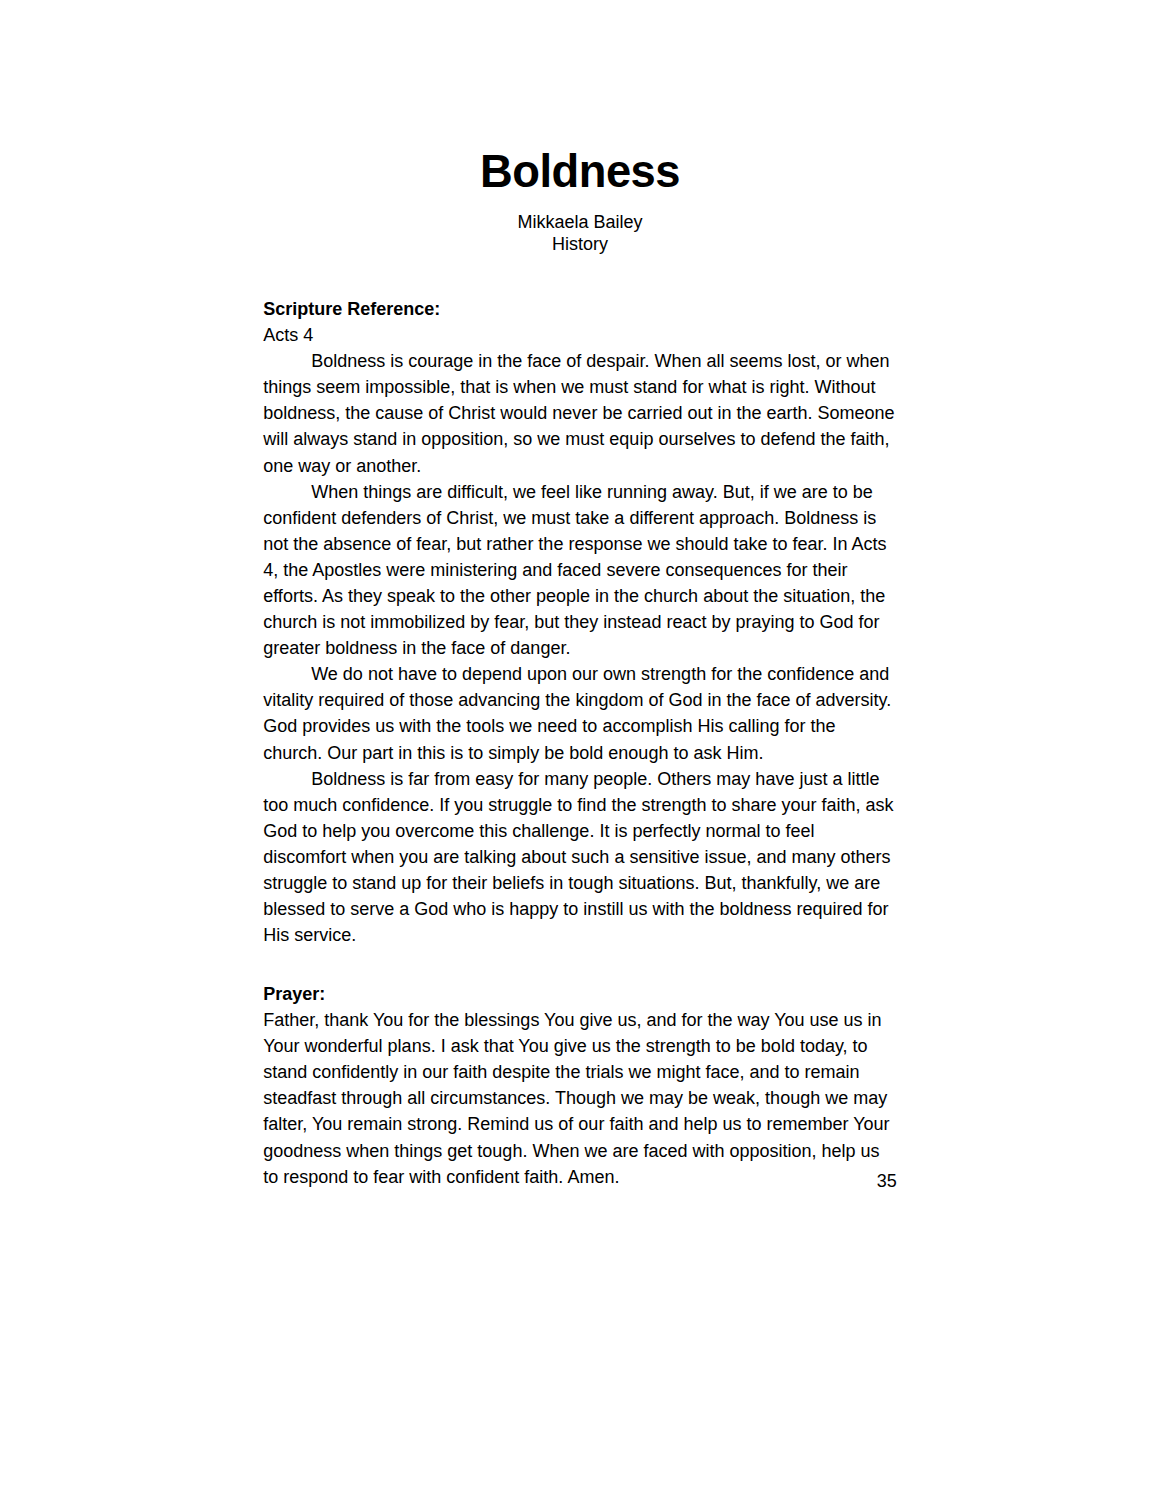Boldness
Mikkaela Bailey
History
Scripture Reference:
Acts 4
Boldness is courage in the face of despair. When all seems lost, or when things seem impossible, that is when we must stand for what is right. Without boldness, the cause of Christ would never be carried out in the earth. Someone will always stand in opposition, so we must equip ourselves to defend the faith, one way or another.
When things are difficult, we feel like running away. But, if we are to be confident defenders of Christ, we must take a different approach. Boldness is not the absence of fear, but rather the response we should take to fear. In Acts 4, the Apostles were ministering and faced severe consequences for their efforts. As they speak to the other people in the church about the situation, the church is not immobilized by fear, but they instead react by praying to God for greater boldness in the face of danger.
We do not have to depend upon our own strength for the confidence and vitality required of those advancing the kingdom of God in the face of adversity. God provides us with the tools we need to accomplish His calling for the church. Our part in this is to simply be bold enough to ask Him.
Boldness is far from easy for many people. Others may have just a little too much confidence. If you struggle to find the strength to share your faith, ask God to help you overcome this challenge. It is perfectly normal to feel discomfort when you are talking about such a sensitive issue, and many others struggle to stand up for their beliefs in tough situations. But, thankfully, we are blessed to serve a God who is happy to instill us with the boldness required for His service.
Prayer:
Father, thank You for the blessings You give us, and for the way You use us in Your wonderful plans. I ask that You give us the strength to be bold today, to stand confidently in our faith despite the trials we might face, and to remain steadfast through all circumstances. Though we may be weak, though we may falter, You remain strong. Remind us of our faith and help us to remember Your goodness when things get tough. When we are faced with opposition, help us to respond to fear with confident faith. Amen.
35